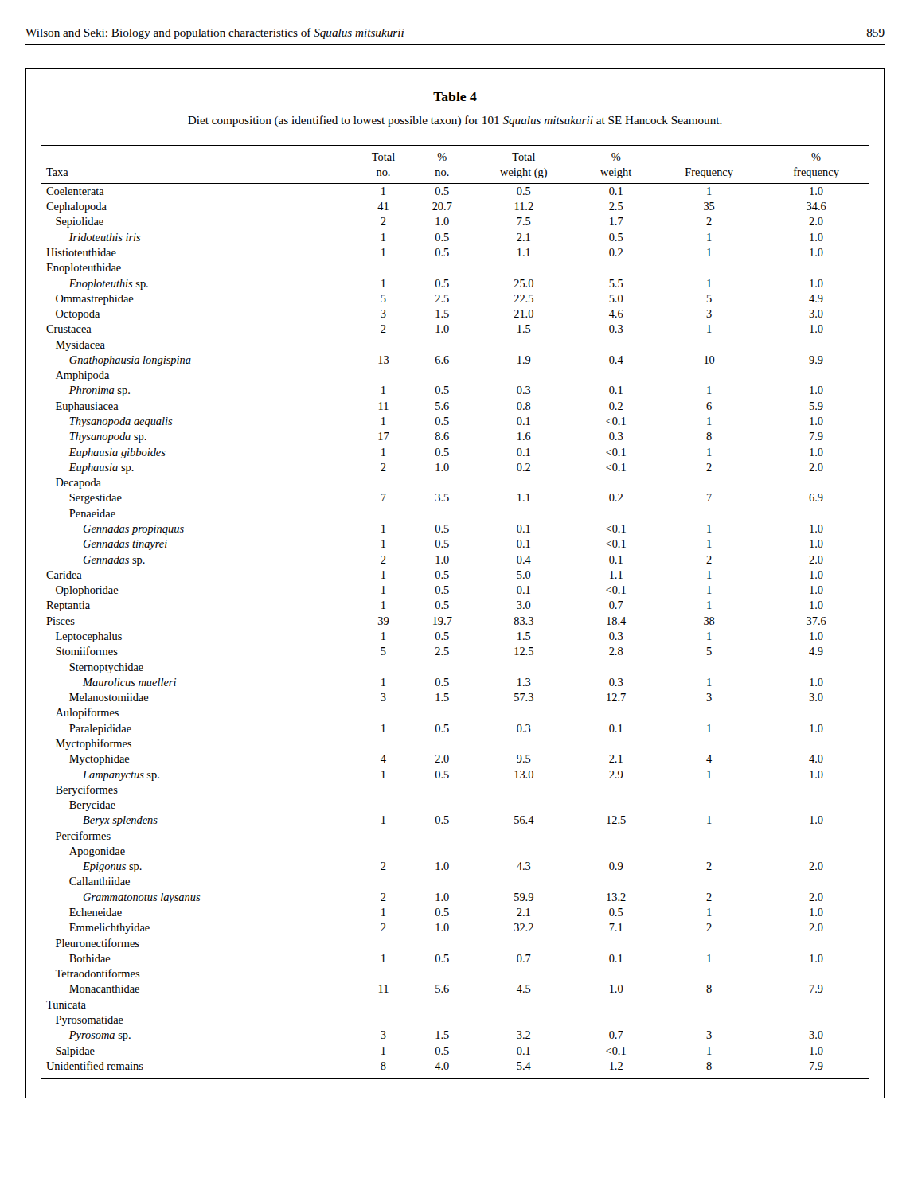Wilson and Seki: Biology and population characteristics of Squalus mitsukurii 859
Table 4
Diet composition (as identified to lowest possible taxon) for 101 Squalus mitsukurii at SE Hancock Seamount.
| | Total | % | Total | % | | % |
| --- | --- | --- | --- | --- | --- | --- |
| Taxa | no. | no. | weight (g) | weight | Frequency | frequency |
| Coelenterata | 1 | 0.5 | 0.5 | 0.1 | 1 | 1.0 |
| Cephalopoda | 41 | 20.7 | 11.2 | 2.5 | 35 | 34.6 |
| Sepiolidae | 2 | 1.0 | 7.5 | 1.7 | 2 | 2.0 |
| Iridoteuthis iris | 1 | 0.5 | 2.1 | 0.5 | 1 | 1.0 |
| Histioteuthidae | 1 | 0.5 | 1.1 | 0.2 | 1 | 1.0 |
| Enoploteuthidae | | | | | | |
| Enoploteuthis sp. | 1 | 0.5 | 25.0 | 5.5 | 1 | 1.0 |
| Ommastrephidae | 5 | 2.5 | 22.5 | 5.0 | 5 | 4.9 |
| Octopoda | 3 | 1.5 | 21.0 | 4.6 | 3 | 3.0 |
| Crustacea | 2 | 1.0 | 1.5 | 0.3 | 1 | 1.0 |
| Mysidacea | | | | | | |
| Gnathophausia longispina | 13 | 6.6 | 1.9 | 0.4 | 10 | 9.9 |
| Amphipoda | | | | | | |
| Phronima sp. | 1 | 0.5 | 0.3 | 0.1 | 1 | 1.0 |
| Euphausiacea | 11 | 5.6 | 0.8 | 0.2 | 6 | 5.9 |
| Thysanopoda aequalis | 1 | 0.5 | 0.1 | <0.1 | 1 | 1.0 |
| Thysanopoda sp. | 17 | 8.6 | 1.6 | 0.3 | 8 | 7.9 |
| Euphausia gibboides | 1 | 0.5 | 0.1 | <0.1 | 1 | 1.0 |
| Euphausia sp. | 2 | 1.0 | 0.2 | <0.1 | 2 | 2.0 |
| Decapoda | | | | | | |
| Sergestidae | 7 | 3.5 | 1.1 | 0.2 | 7 | 6.9 |
| Penaeidae | | | | | | |
| Gennadas propinquus | 1 | 0.5 | 0.1 | <0.1 | 1 | 1.0 |
| Gennadas tinayrei | 1 | 0.5 | 0.1 | <0.1 | 1 | 1.0 |
| Gennadas sp. | 2 | 1.0 | 0.4 | 0.1 | 2 | 2.0 |
| Caridea | 1 | 0.5 | 5.0 | 1.1 | 1 | 1.0 |
| Oplophoridae | 1 | 0.5 | 0.1 | <0.1 | 1 | 1.0 |
| Reptantia | 1 | 0.5 | 3.0 | 0.7 | 1 | 1.0 |
| Pisces | 39 | 19.7 | 83.3 | 18.4 | 38 | 37.6 |
| Leptocephalus | 1 | 0.5 | 1.5 | 0.3 | 1 | 1.0 |
| Stomiiformes | 5 | 2.5 | 12.5 | 2.8 | 5 | 4.9 |
| Sternoptychidae | | | | | | |
| Maurolicus muelleri | 1 | 0.5 | 1.3 | 0.3 | 1 | 1.0 |
| Melanostomiidae | 3 | 1.5 | 57.3 | 12.7 | 3 | 3.0 |
| Aulopiformes | | | | | | |
| Paralepididae | 1 | 0.5 | 0.3 | 0.1 | 1 | 1.0 |
| Myctophiformes | | | | | | |
| Myctophidae | 4 | 2.0 | 9.5 | 2.1 | 4 | 4.0 |
| Lampanyctus sp. | 1 | 0.5 | 13.0 | 2.9 | 1 | 1.0 |
| Beryciformes | | | | | | |
| Berycidae | | | | | | |
| Beryx splendens | 1 | 0.5 | 56.4 | 12.5 | 1 | 1.0 |
| Perciformes | | | | | | |
| Apogonidae | | | | | | |
| Epigonus sp. | 2 | 1.0 | 4.3 | 0.9 | 2 | 2.0 |
| Callanthiidae | | | | | | |
| Grammatonotus laysanus | 2 | 1.0 | 59.9 | 13.2 | 2 | 2.0 |
| Echeneidae | 1 | 0.5 | 2.1 | 0.5 | 1 | 1.0 |
| Emmelichthyidae | 2 | 1.0 | 32.2 | 7.1 | 2 | 2.0 |
| Pleuronectiformes | | | | | | |
| Bothidae | 1 | 0.5 | 0.7 | 0.1 | 1 | 1.0 |
| Tetraodontiformes | | | | | | |
| Monacanthidae | 11 | 5.6 | 4.5 | 1.0 | 8 | 7.9 |
| Tunicata | | | | | | |
| Pyrosomatidae | | | | | | |
| Pyrosoma sp. | 3 | 1.5 | 3.2 | 0.7 | 3 | 3.0 |
| Salpidae | 1 | 0.5 | 0.1 | <0.1 | 1 | 1.0 |
| Unidentified remains | 8 | 4.0 | 5.4 | 1.2 | 8 | 7.9 |